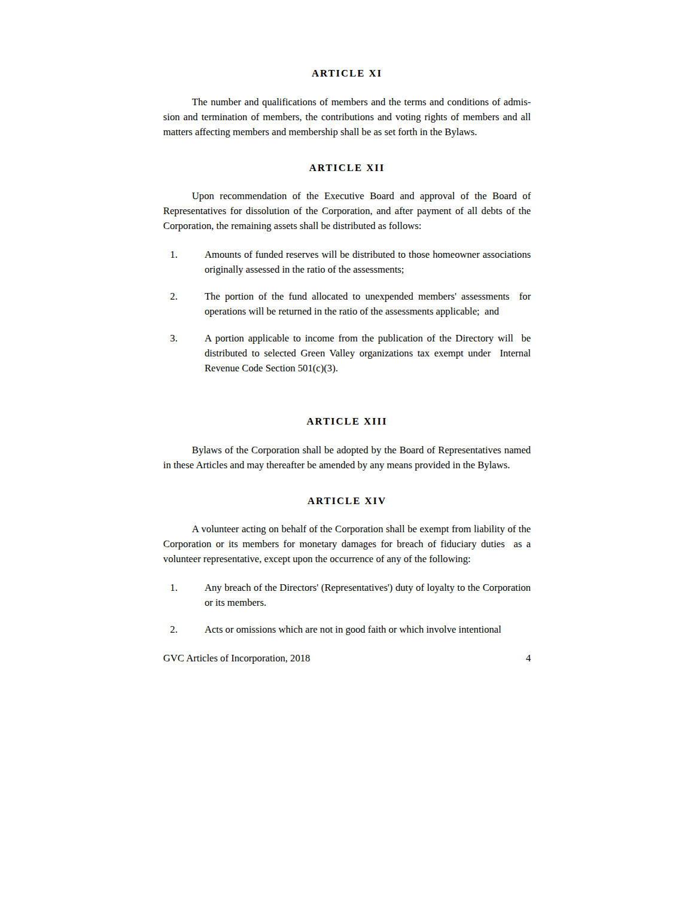ARTICLE XI
The number and qualifications of members and the terms and conditions of admission and termination of members, the contributions and voting rights of members and all matters affecting members and membership shall be as set forth in the Bylaws.
ARTICLE XII
Upon recommendation of the Executive Board and approval of the Board of Representatives for dissolution of the Corporation, and after payment of all debts of the Corporation, the remaining assets shall be distributed as follows:
Amounts of funded reserves will be distributed to those homeowner associations originally assessed in the ratio of the assessments;
The portion of the fund allocated to unexpended members' assessments for operations will be returned in the ratio of the assessments applicable; and
A portion applicable to income from the publication of the Directory will be distributed to selected Green Valley organizations tax exempt under Internal Revenue Code Section 501(c)(3).
ARTICLE XIII
Bylaws of the Corporation shall be adopted by the Board of Representatives named in these Articles and may thereafter be amended by any means provided in the Bylaws.
ARTICLE XIV
A volunteer acting on behalf of the Corporation shall be exempt from liability of the Corporation or its members for monetary damages for breach of fiduciary duties as a volunteer representative, except upon the occurrence of any of the following:
Any breach of the Directors' (Representatives') duty of loyalty to the Corporation or its members.
Acts or omissions which are not in good faith or which involve intentional
GVC Articles of Incorporation, 2018
4